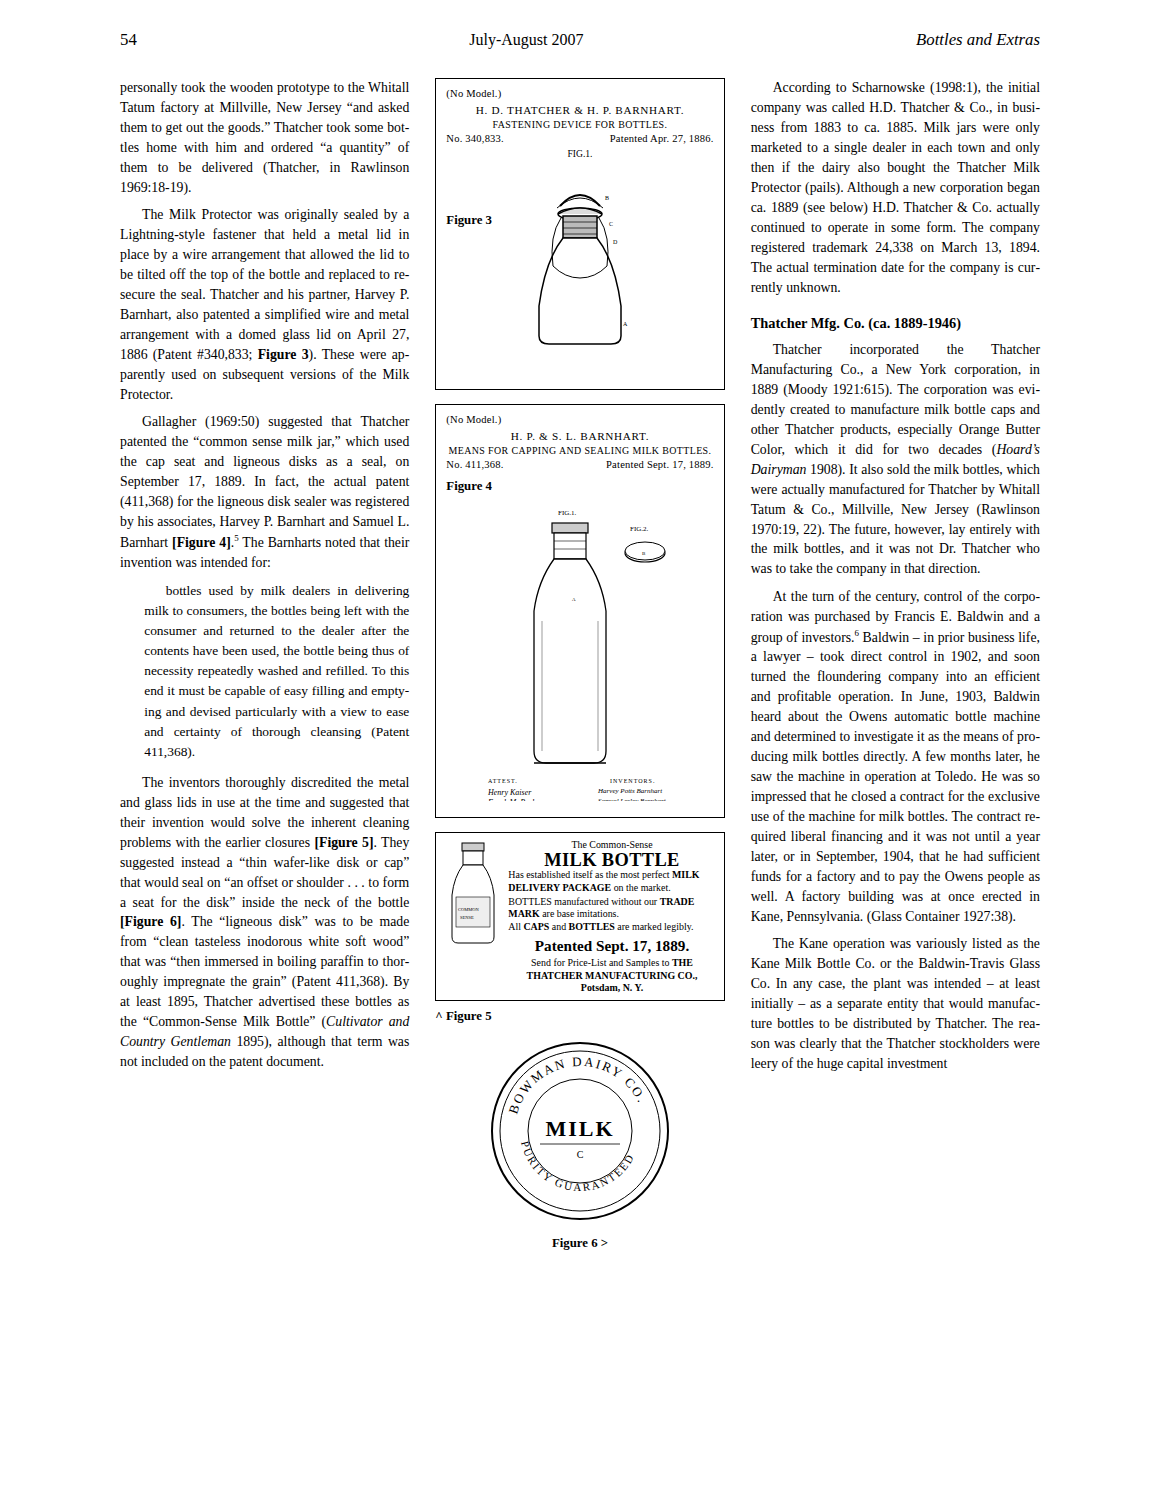54
July-August 2007
Bottles and Extras
personally took the wooden prototype to the Whitall Tatum factory at Millville, New Jersey “and asked them to get out the goods.” Thatcher took some bottles home with him and ordered “a quantity” of them to be delivered (Thatcher, in Rawlinson 1969:18-19).
The Milk Protector was originally sealed by a Lightning-style fastener that held a metal lid in place by a wire arrangement that allowed the lid to be tilted off the top of the bottle and replaced to re-secure the seal. Thatcher and his partner, Harvey P. Barnhart, also patented a simplified wire and metal arrangement with a domed glass lid on April 27, 1886 (Patent #340,833; Figure 3). These were apparently used on subsequent versions of the Milk Protector.
Gallagher (1969:50) suggested that Thatcher patented the “common sense milk jar,” which used the cap seat and ligneous disks as a seal, on September 17, 1889. In fact, the actual patent (411,368) for the ligneous disk sealer was registered by his associates, Harvey P. Barnhart and Samuel L. Barnhart [Figure 4].5 The Barnharts noted that their invention was intended for:
bottles used by milk dealers in delivering milk to consumers, the bottles being left with the consumer and returned to the dealer after the contents have been used, the bottle being thus of necessity repeatedly washed and refilled. To this end it must be capable of easy filling and emptying and devised particularly with a view to ease and certainty of thorough cleansing (Patent 411,368).
The inventors thoroughly discredited the metal and glass lids in use at the time and suggested that their invention would solve the inherent cleaning problems with the earlier closures [Figure 5]. They suggested instead a “thin wafer-like disk or cap” that would seal on “an offset or shoulder . . . to form a seat for the disk” inside the neck of the bottle [Figure 6]. The “ligneous disk” was to be made from “clean tasteless inodorous white soft wood” that was “then immersed in boiling paraffin to thoroughly impregnate the grain” (Patent 411,368). By at least 1895, Thatcher advertised these bottles as the “Common-Sense Milk Bottle” (Cultivator and Country Gentleman 1895), although that term was not included on the patent document.
(No Model.)
H. D. THATCHER & H. P. BARNHART.
FASTENING DEVICE FOR BOTTLES.
No. 340,833. Patented Apr. 27, 1886.
FIG.1.
B C D A
Figure 3
(No Model.)
H. P. & S. L. BARNHART.
MEANS FOR CAPPING AND SEALING MILK BOTTLES.
No. 411,368. Patented Sept. 17, 1889.
Figure 4
FIG.1. FIG.2. B A ATTEST. INVENTORS. Henry Kaiser Frank M. Beck Harvey Potts Barnhart Samuel Lesley Barnhart
COMMON SENSE
The Common-Sense
MILK BOTTLE
Has established itself as the most perfect MILK DELIVERY PACKAGE on the market.
BOTTLES manufactured without our TRADE MARK are base imitations.
All CAPS and BOTTLES are marked legibly.
Patented Sept. 17, 1889.
Send for Price-List and Samples to THE THATCHER MANUFACTURING CO., Potsdam, N. Y.
^ Figure 5
BOWMAN DAIRY CO. PURITY GUARANTEED MILK C
Figure 6 >
According to Scharnowske (1998:1), the initial company was called H.D. Thatcher & Co., in business from 1883 to ca. 1885. Milk jars were only marketed to a single dealer in each town and only then if the dairy also bought the Thatcher Milk Protector (pails). Although a new corporation began ca. 1889 (see below) H.D. Thatcher & Co. actually continued to operate in some form. The company registered trademark 24,338 on March 13, 1894. The actual termination date for the company is currently unknown.
Thatcher Mfg. Co. (ca. 1889-1946)
Thatcher incorporated the Thatcher Manufacturing Co., a New York corporation, in 1889 (Moody 1921:615). The corporation was evidently created to manufacture milk bottle caps and other Thatcher products, especially Orange Butter Color, which it did for two decades (Hoard’s Dairyman 1908). It also sold the milk bottles, which were actually manufactured for Thatcher by Whitall Tatum & Co., Millville, New Jersey (Rawlinson 1970:19, 22). The future, however, lay entirely with the milk bottles, and it was not Dr. Thatcher who was to take the company in that direction.
At the turn of the century, control of the corporation was purchased by Francis E. Baldwin and a group of investors.6 Baldwin – in prior business life, a lawyer – took direct control in 1902, and soon turned the floundering company into an efficient and profitable operation. In June, 1903, Baldwin heard about the Owens automatic bottle machine and determined to investigate it as the means of producing milk bottles directly. A few months later, he saw the machine in operation at Toledo. He was so impressed that he closed a contract for the exclusive use of the machine for milk bottles. The contract required liberal financing and it was not until a year later, or in September, 1904, that he had sufficient funds for a factory and to pay the Owens people as well. A factory building was at once erected in Kane, Pennsylvania. (Glass Container 1927:38).
The Kane operation was variously listed as the Kane Milk Bottle Co. or the Baldwin-Travis Glass Co. In any case, the plant was intended – at least initially – as a separate entity that would manufacture bottles to be distributed by Thatcher. The reason was clearly that the Thatcher stockholders were leery of the huge capital investment